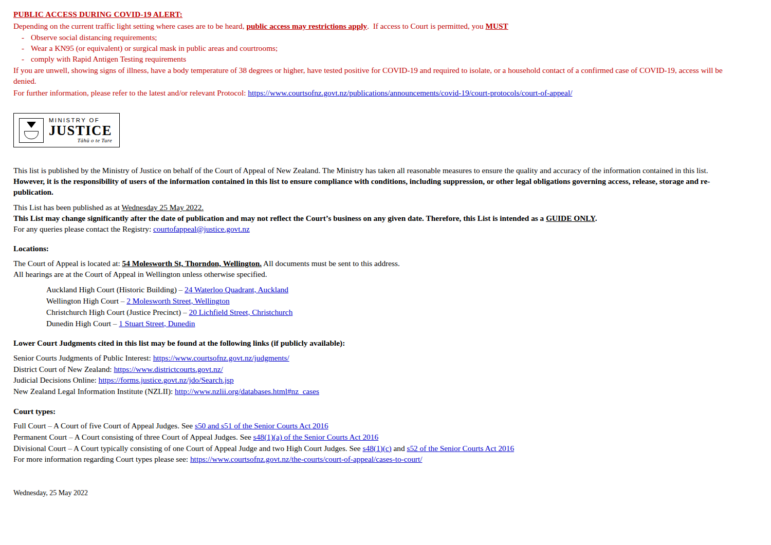PUBLIC ACCESS DURING COVID-19 ALERT:
Depending on the current traffic light setting where cases are to be heard, public access may restrictions apply. If access to Court is permitted, you MUST
Observe social distancing requirements;
Wear a KN95 (or equivalent) or surgical mask in public areas and courtrooms;
comply with Rapid Antigen Testing requirements
If you are unwell, showing signs of illness, have a body temperature of 38 degrees or higher, have tested positive for COVID-19 and required to isolate, or a household contact of a confirmed case of COVID-19, access will be denied.
For further information, please refer to the latest and/or relevant Protocol: https://www.courtsofnz.govt.nz/publications/announcements/covid-19/court-protocols/court-of-appeal/
| | MINISTRY OF JUSTICE Tāhū o te Ture |
This list is published by the Ministry of Justice on behalf of the Court of Appeal of New Zealand. The Ministry has taken all reasonable measures to ensure the quality and accuracy of the information contained in this list. However, it is the responsibility of users of the information contained in this list to ensure compliance with conditions, including suppression, or other legal obligations governing access, release, storage and re-publication.
This List has been published as at Wednesday 25 May 2022.
This List may change significantly after the date of publication and may not reflect the Court’s business on any given date. Therefore, this List is intended as a GUIDE ONLY.
For any queries please contact the Registry: courtofappeal@justice.govt.nz
Locations:
The Court of Appeal is located at: 54 Molesworth St, Thorndon, Wellington. All documents must be sent to this address.
All hearings are at the Court of Appeal in Wellington unless otherwise specified.
Auckland High Court (Historic Building) – 24 Waterloo Quadrant, Auckland
Wellington High Court – 2 Molesworth Street, Wellington
Christchurch High Court (Justice Precinct) – 20 Lichfield Street, Christchurch
Dunedin High Court – 1 Stuart Street, Dunedin
Lower Court Judgments cited in this list may be found at the following links (if publicly available):
Senior Courts Judgments of Public Interest: https://www.courtsofnz.govt.nz/judgments/
District Court of New Zealand: https://www.districtcourts.govt.nz/
Judicial Decisions Online: https://forms.justice.govt.nz/jdo/Search.jsp
New Zealand Legal Information Institute (NZLII): http://www.nzlii.org/databases.html#nz_cases
Court types:
Full Court – A Court of five Court of Appeal Judges. See s50 and s51 of the Senior Courts Act 2016
Permanent Court – A Court consisting of three Court of Appeal Judges. See s48(1)(a) of the Senior Courts Act 2016
Divisional Court – A Court typically consisting of one Court of Appeal Judge and two High Court Judges. See s48(1)(c) and s52 of the Senior Courts Act 2016
For more information regarding Court types please see: https://www.courtsofnz.govt.nz/the-courts/court-of-appeal/cases-to-court/
Wednesday, 25 May 2022